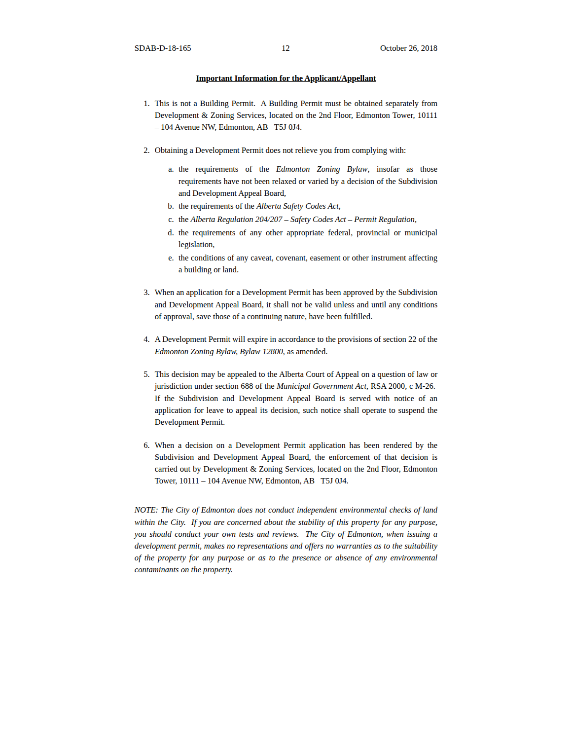SDAB-D-18-165 12 October 26, 2018
Important Information for the Applicant/Appellant
This is not a Building Permit. A Building Permit must be obtained separately from Development & Zoning Services, located on the 2nd Floor, Edmonton Tower, 10111 – 104 Avenue NW, Edmonton, AB T5J 0J4.
Obtaining a Development Permit does not relieve you from complying with:
the requirements of the Edmonton Zoning Bylaw, insofar as those requirements have not been relaxed or varied by a decision of the Subdivision and Development Appeal Board,
the requirements of the Alberta Safety Codes Act,
the Alberta Regulation 204/207 – Safety Codes Act – Permit Regulation,
the requirements of any other appropriate federal, provincial or municipal legislation,
the conditions of any caveat, covenant, easement or other instrument affecting a building or land.
When an application for a Development Permit has been approved by the Subdivision and Development Appeal Board, it shall not be valid unless and until any conditions of approval, save those of a continuing nature, have been fulfilled.
A Development Permit will expire in accordance to the provisions of section 22 of the Edmonton Zoning Bylaw, Bylaw 12800, as amended.
This decision may be appealed to the Alberta Court of Appeal on a question of law or jurisdiction under section 688 of the Municipal Government Act, RSA 2000, c M-26. If the Subdivision and Development Appeal Board is served with notice of an application for leave to appeal its decision, such notice shall operate to suspend the Development Permit.
When a decision on a Development Permit application has been rendered by the Subdivision and Development Appeal Board, the enforcement of that decision is carried out by Development & Zoning Services, located on the 2nd Floor, Edmonton Tower, 10111 – 104 Avenue NW, Edmonton, AB T5J 0J4.
NOTE: The City of Edmonton does not conduct independent environmental checks of land within the City. If you are concerned about the stability of this property for any purpose, you should conduct your own tests and reviews. The City of Edmonton, when issuing a development permit, makes no representations and offers no warranties as to the suitability of the property for any purpose or as to the presence or absence of any environmental contaminants on the property.